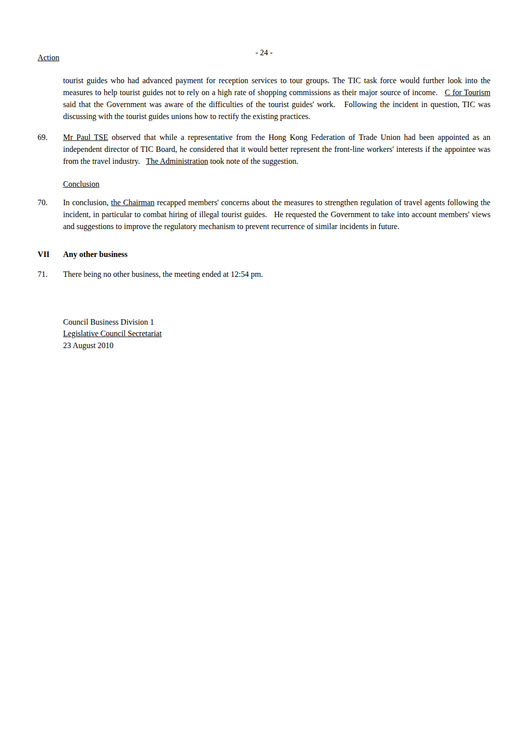Action
- 24 -
tourist guides who had advanced payment for reception services to tour groups. The TIC task force would further look into the measures to help tourist guides not to rely on a high rate of shopping commissions as their major source of income. C for Tourism said that the Government was aware of the difficulties of the tourist guides' work. Following the incident in question, TIC was discussing with the tourist guides unions how to rectify the existing practices.
69. Mr Paul TSE observed that while a representative from the Hong Kong Federation of Trade Union had been appointed as an independent director of TIC Board, he considered that it would better represent the front-line workers' interests if the appointee was from the travel industry. The Administration took note of the suggestion.
Conclusion
70. In conclusion, the Chairman recapped members' concerns about the measures to strengthen regulation of travel agents following the incident, in particular to combat hiring of illegal tourist guides. He requested the Government to take into account members' views and suggestions to improve the regulatory mechanism to prevent recurrence of similar incidents in future.
VIIAny other business
71. There being no other business, the meeting ended at 12:54 pm.
Council Business Division 1
Legislative Council Secretariat
23 August 2010